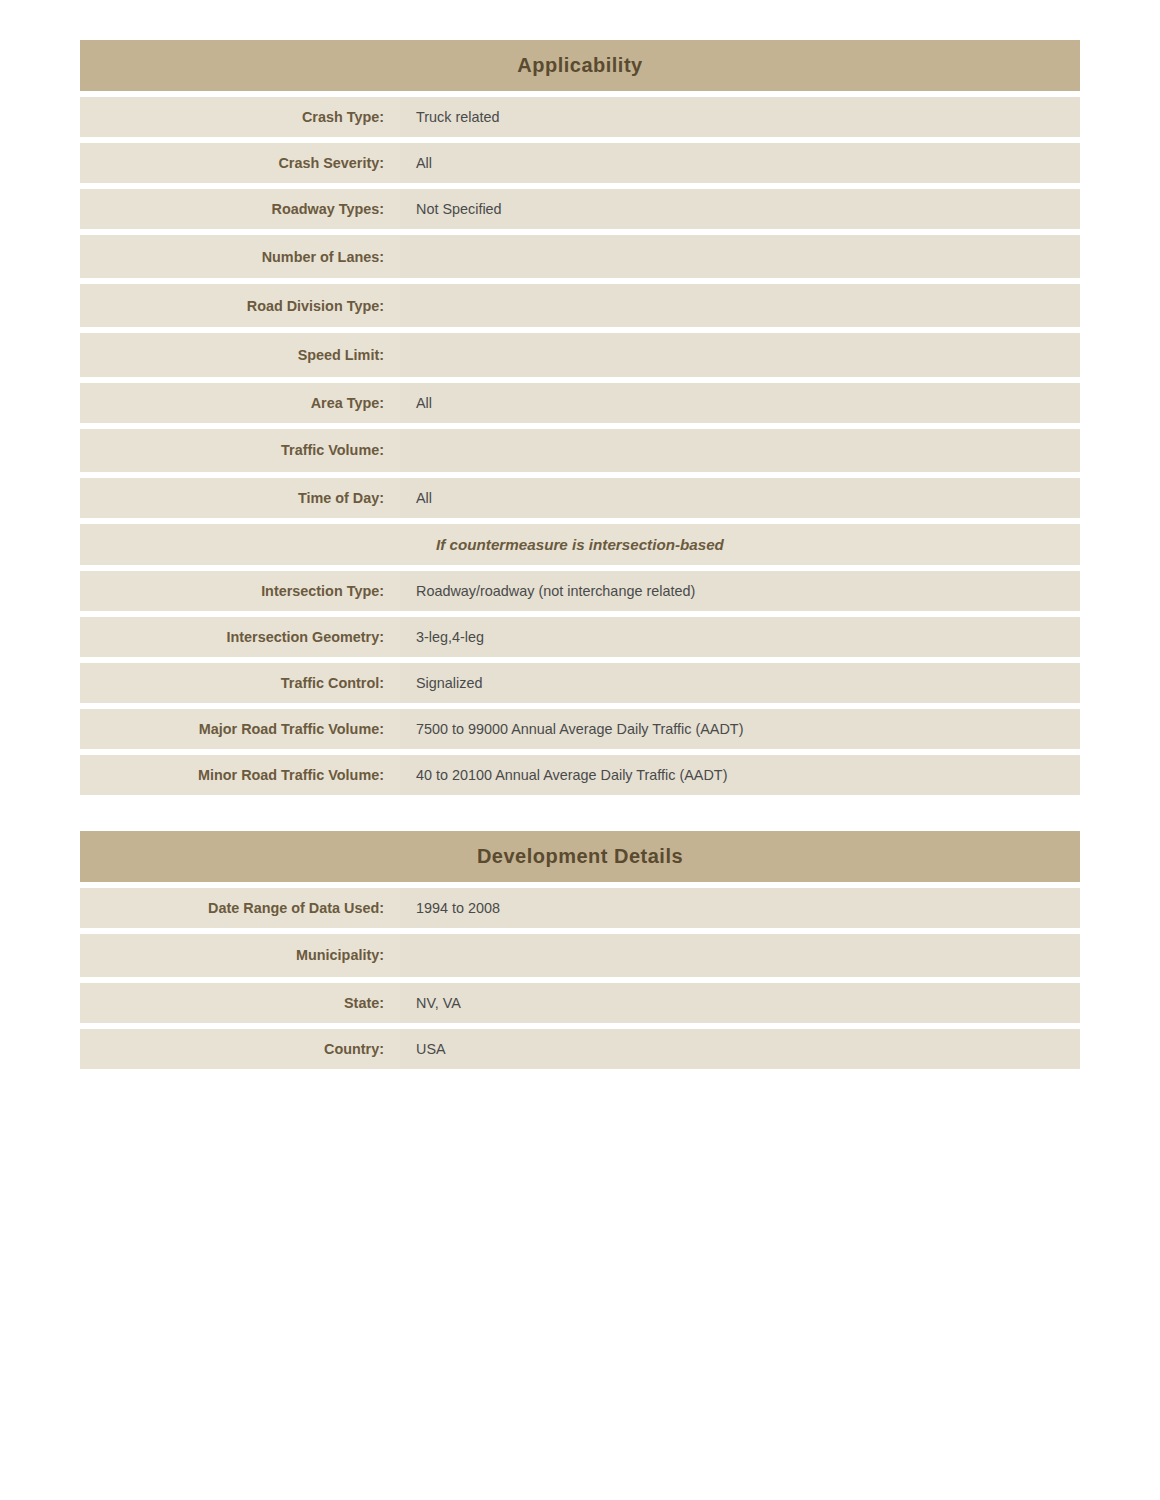Applicability
| Crash Type: | Truck related |
| Crash Severity: | All |
| Roadway Types: | Not Specified |
| Number of Lanes: | |
| Road Division Type: | |
| Speed Limit: | |
| Area Type: | All |
| Traffic Volume: | |
| Time of Day: | All |
| If countermeasure is intersection-based |
| Intersection Type: | Roadway/roadway (not interchange related) |
| Intersection Geometry: | 3-leg,4-leg |
| Traffic Control: | Signalized |
| Major Road Traffic Volume: | 7500 to 99000 Annual Average Daily Traffic (AADT) |
| Minor Road Traffic Volume: | 40 to 20100 Annual Average Daily Traffic (AADT) |
Development Details
| Date Range of Data Used: | 1994 to 2008 |
| Municipality: | |
| State: | NV, VA |
| Country: | USA |